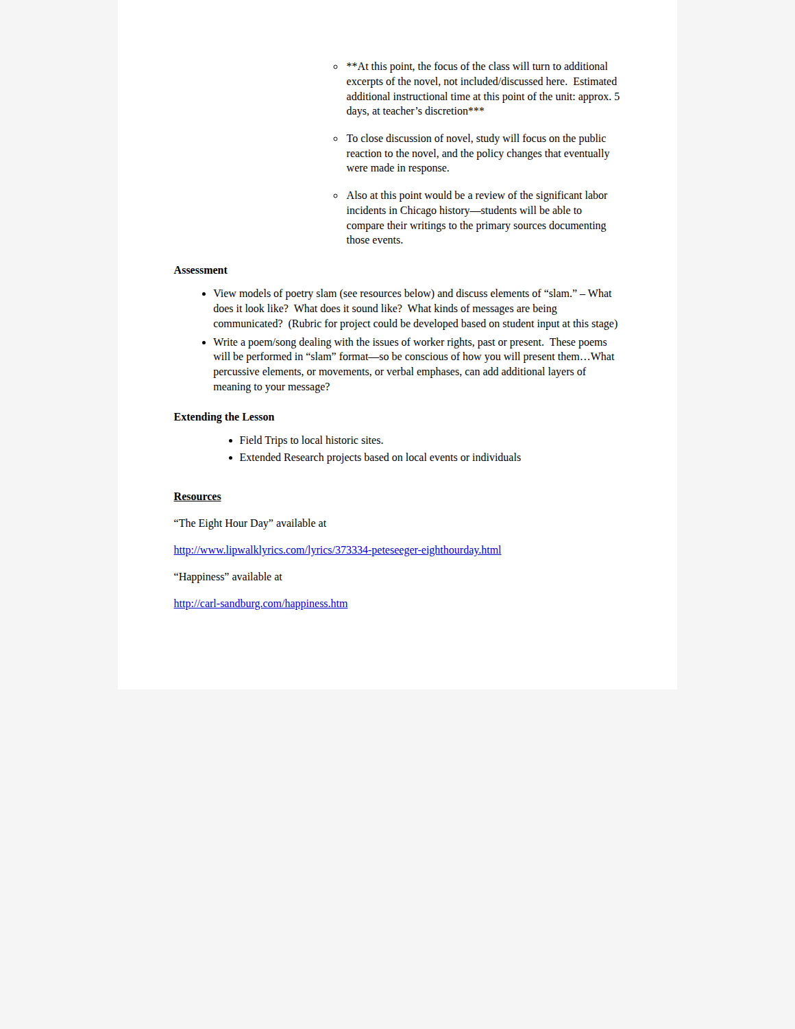**At this point, the focus of the class will turn to additional excerpts of the novel, not included/discussed here. Estimated additional instructional time at this point of the unit: approx. 5 days, at teacher’s discretion***
To close discussion of novel, study will focus on the public reaction to the novel, and the policy changes that eventually were made in response.
Also at this point would be a review of the significant labor incidents in Chicago history—students will be able to compare their writings to the primary sources documenting those events.
Assessment
View models of poetry slam (see resources below) and discuss elements of “slam.” – What does it look like? What does it sound like? What kinds of messages are being communicated? (Rubric for project could be developed based on student input at this stage)
Write a poem/song dealing with the issues of worker rights, past or present. These poems will be performed in “slam” format—so be conscious of how you will present them…What percussive elements, or movements, or verbal emphases, can add additional layers of meaning to your message?
Extending the Lesson
Field Trips to local historic sites.
Extended Research projects based on local events or individuals
Resources
“The Eight Hour Day” available at
http://www.lipwalklyrics.com/lyrics/373334-peteseeger-eighthourday.html
“Happiness” available at
http://carl-sandburg.com/happiness.htm